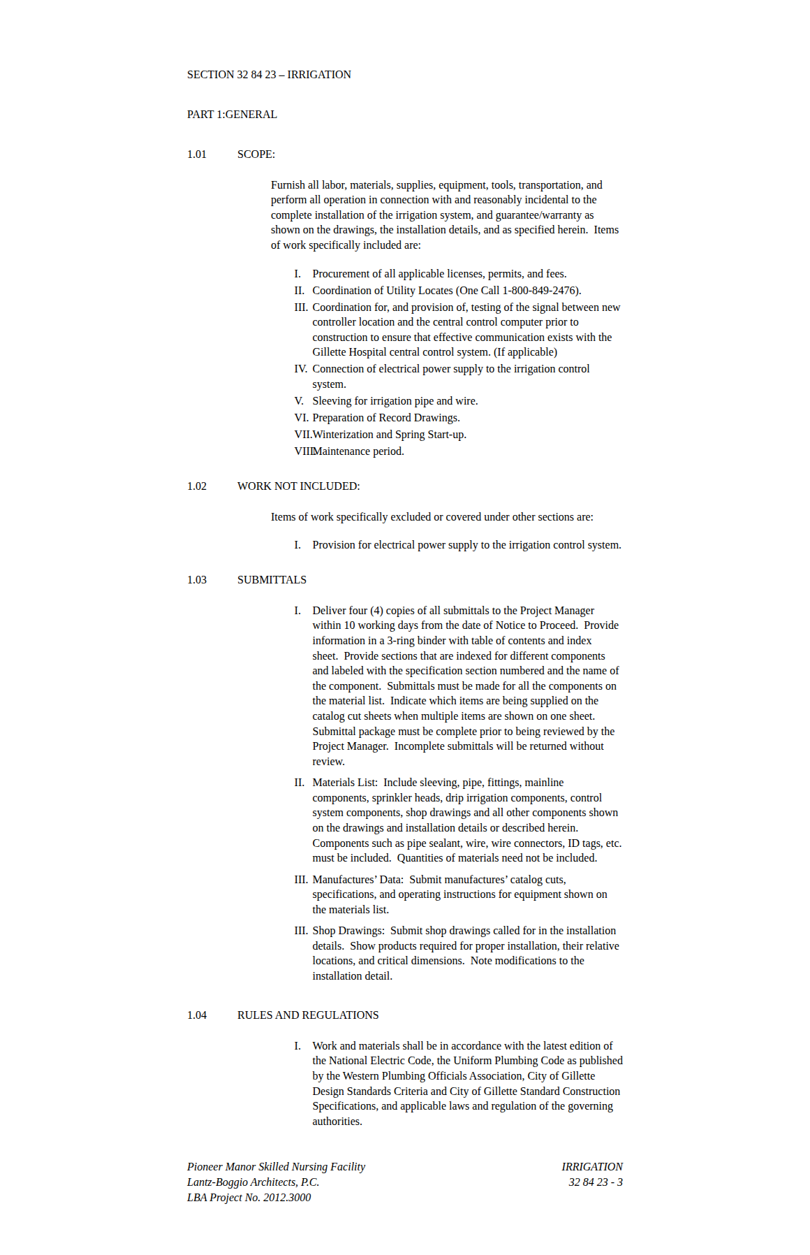SECTION 32 84 23 – IRRIGATION
PART 1:GENERAL
1.01
SCOPE:
Furnish all labor, materials, supplies, equipment, tools, transportation, and perform all operation in connection with and reasonably incidental to the complete installation of the irrigation system, and guarantee/warranty as shown on the drawings, the installation details, and as specified herein. Items of work specifically included are:
I. Procurement of all applicable licenses, permits, and fees.
II. Coordination of Utility Locates (One Call 1-800-849-2476).
III. Coordination for, and provision of, testing of the signal between new controller location and the central control computer prior to construction to ensure that effective communication exists with the Gillette Hospital central control system. (If applicable)
IV. Connection of electrical power supply to the irrigation control system.
V. Sleeving for irrigation pipe and wire.
VI. Preparation of Record Drawings.
VII. Winterization and Spring Start-up.
VIII. Maintenance period.
1.02
WORK NOT INCLUDED:
Items of work specifically excluded or covered under other sections are:
I. Provision for electrical power supply to the irrigation control system.
1.03
SUBMITTALS
I. Deliver four (4) copies of all submittals to the Project Manager within 10 working days from the date of Notice to Proceed. Provide information in a 3-ring binder with table of contents and index sheet. Provide sections that are indexed for different components and labeled with the specification section numbered and the name of the component. Submittals must be made for all the components on the material list. Indicate which items are being supplied on the catalog cut sheets when multiple items are shown on one sheet. Submittal package must be complete prior to being reviewed by the Project Manager. Incomplete submittals will be returned without review.
II. Materials List: Include sleeving, pipe, fittings, mainline components, sprinkler heads, drip irrigation components, control system components, shop drawings and all other components shown on the drawings and installation details or described herein. Components such as pipe sealant, wire, wire connectors, ID tags, etc. must be included. Quantities of materials need not be included.
III. Manufactures’ Data: Submit manufactures’ catalog cuts, specifications, and operating instructions for equipment shown on the materials list.
III. Shop Drawings: Submit shop drawings called for in the installation details. Show products required for proper installation, their relative locations, and critical dimensions. Note modifications to the installation detail.
1.04
RULES AND REGULATIONS
I. Work and materials shall be in accordance with the latest edition of the National Electric Code, the Uniform Plumbing Code as published by the Western Plumbing Officials Association, City of Gillette Design Standards Criteria and City of Gillette Standard Construction Specifications, and applicable laws and regulation of the governing authorities.
Pioneer Manor Skilled Nursing Facility
Lantz-Boggio Architects, P.C.
LBA Project No. 2012.3000
IRRIGATION
32 84 23 - 3